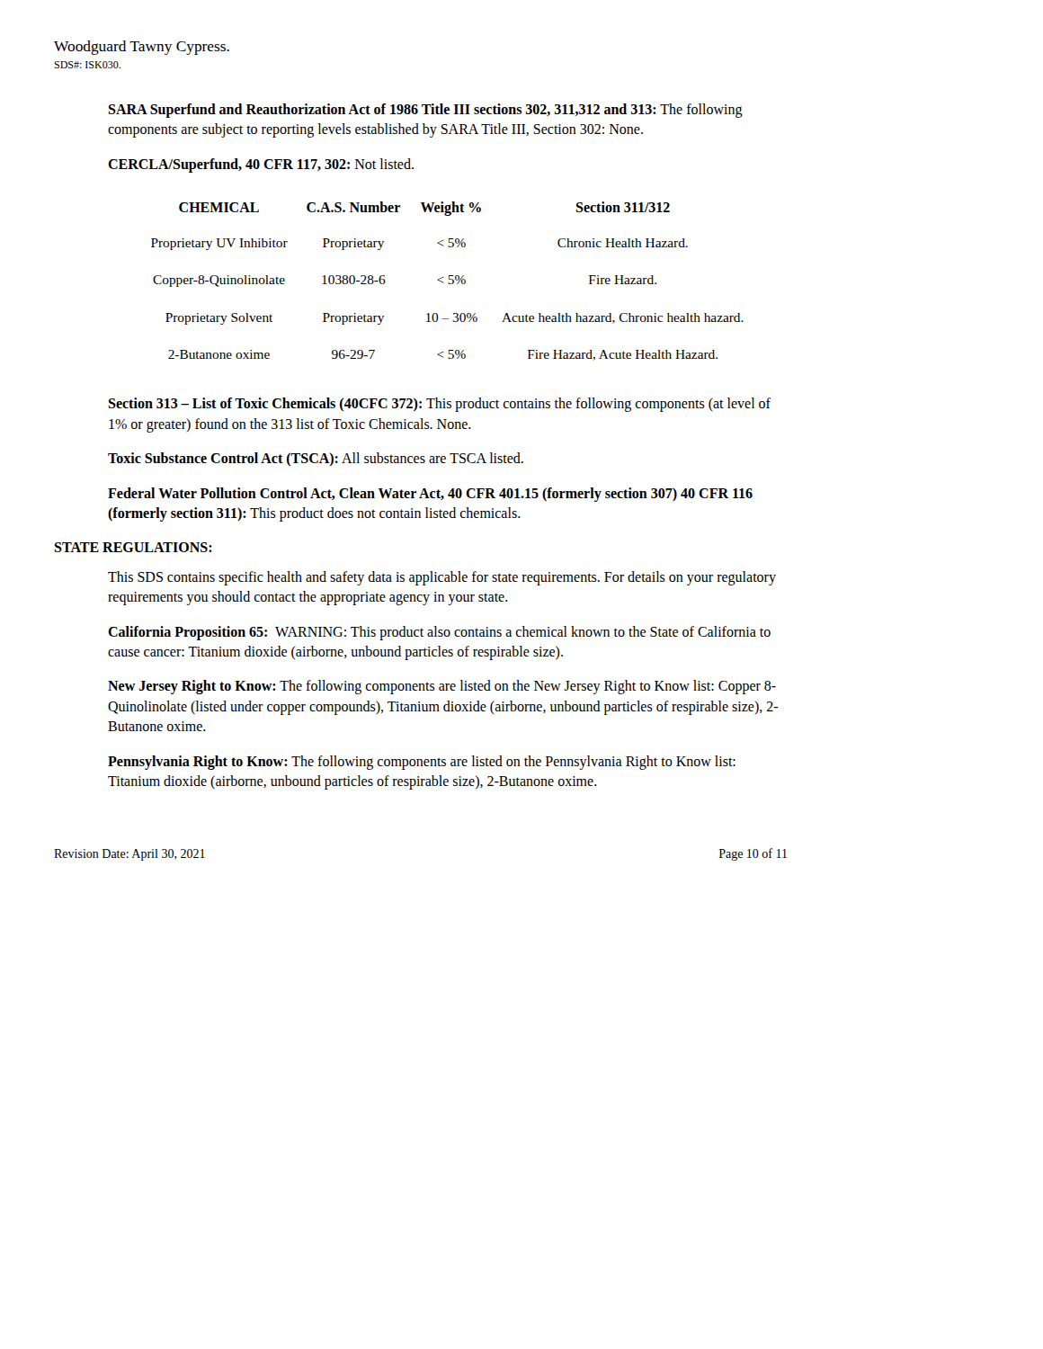Woodguard Tawny Cypress.
SDS#: ISK030.
SARA Superfund and Reauthorization Act of 1986 Title III sections 302, 311,312 and 313: The following components are subject to reporting levels established by SARA Title III, Section 302: None.
CERCLA/Superfund, 40 CFR 117, 302: Not listed.
| CHEMICAL | C.A.S. Number | Weight % | Section 311/312 |
| --- | --- | --- | --- |
| Proprietary UV Inhibitor | Proprietary | < 5% | Chronic Health Hazard. |
| Copper-8-Quinolinolate | 10380-28-6 | < 5% | Fire Hazard. |
| Proprietary Solvent | Proprietary | 10 – 30% | Acute health hazard, Chronic health hazard. |
| 2-Butanone oxime | 96-29-7 | < 5% | Fire Hazard, Acute Health Hazard. |
Section 313 – List of Toxic Chemicals (40CFC 372): This product contains the following components (at level of 1% or greater) found on the 313 list of Toxic Chemicals. None.
Toxic Substance Control Act (TSCA): All substances are TSCA listed.
Federal Water Pollution Control Act, Clean Water Act, 40 CFR 401.15 (formerly section 307) 40 CFR 116 (formerly section 311): This product does not contain listed chemicals.
STATE REGULATIONS:
This SDS contains specific health and safety data is applicable for state requirements. For details on your regulatory requirements you should contact the appropriate agency in your state.
California Proposition 65: WARNING: This product also contains a chemical known to the State of California to cause cancer: Titanium dioxide (airborne, unbound particles of respirable size).
New Jersey Right to Know: The following components are listed on the New Jersey Right to Know list: Copper 8-Quinolinolate (listed under copper compounds), Titanium dioxide (airborne, unbound particles of respirable size), 2-Butanone oxime.
Pennsylvania Right to Know: The following components are listed on the Pennsylvania Right to Know list: Titanium dioxide (airborne, unbound particles of respirable size), 2-Butanone oxime.
Revision Date: April 30, 2021 Page 10 of 11